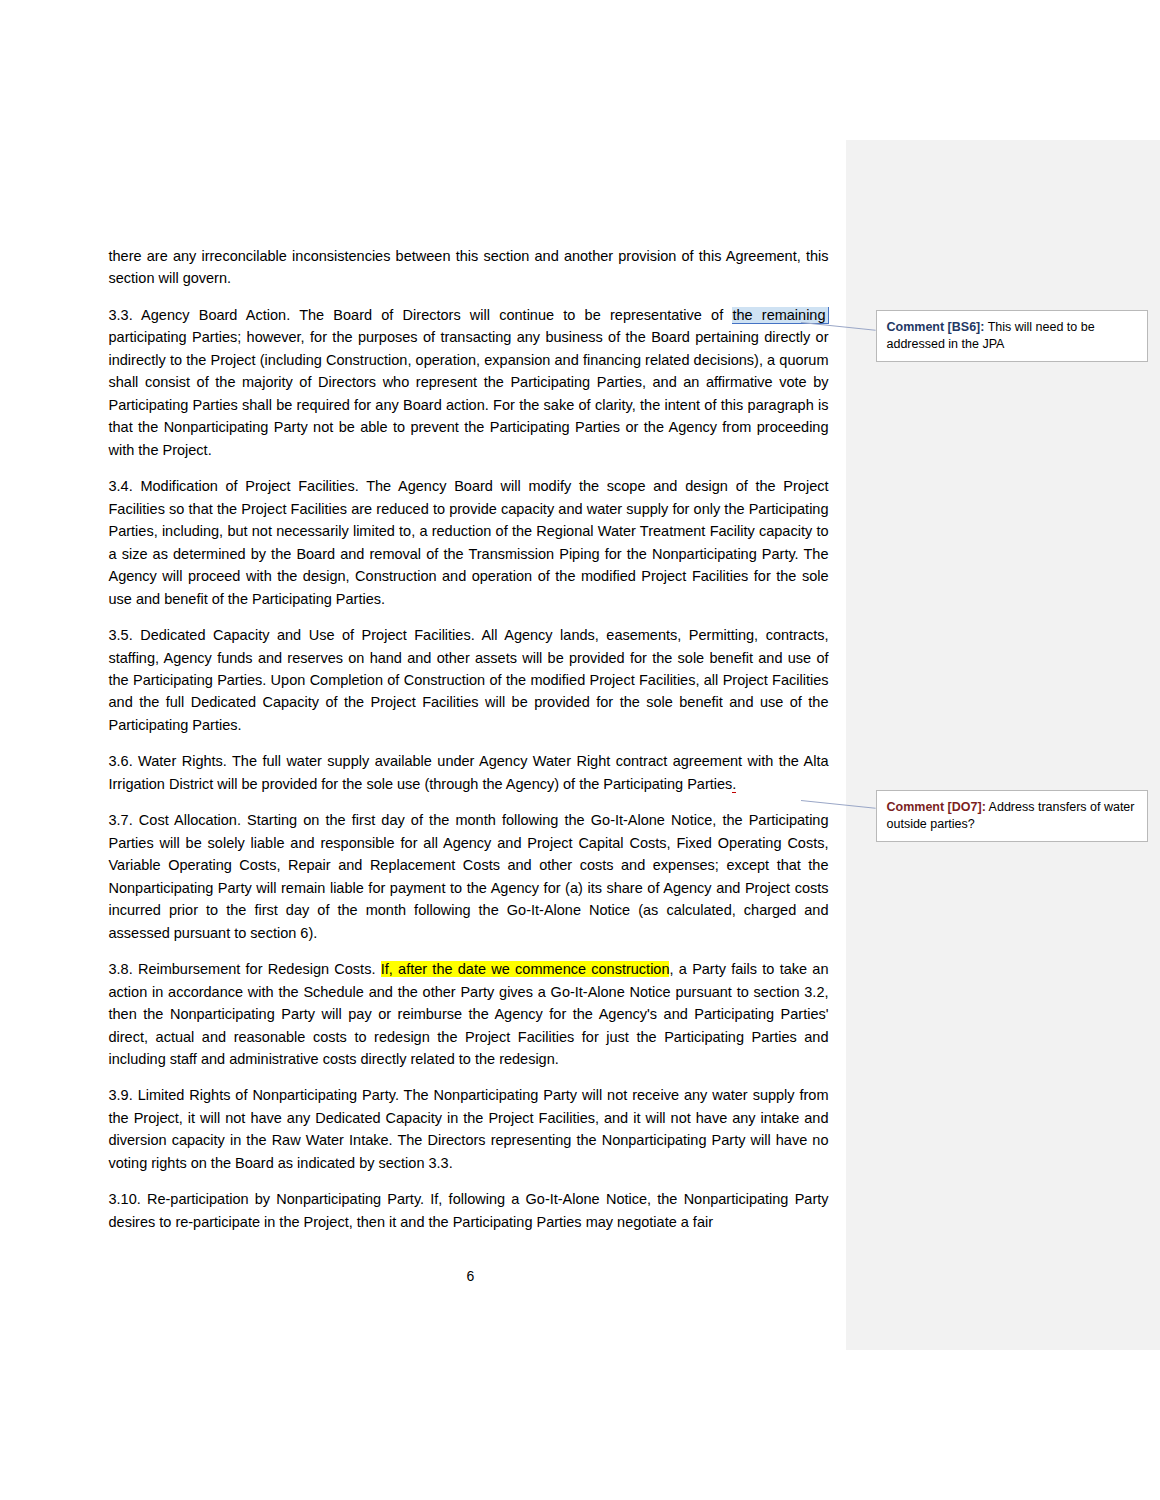there are any irreconcilable inconsistencies between this section and another provision of this Agreement, this section will govern.
3.3. Agency Board Action. The Board of Directors will continue to be representative of the remaining participating Parties; however, for the purposes of transacting any business of the Board pertaining directly or indirectly to the Project (including Construction, operation, expansion and financing related decisions), a quorum shall consist of the majority of Directors who represent the Participating Parties, and an affirmative vote by Participating Parties shall be required for any Board action. For the sake of clarity, the intent of this paragraph is that the Nonparticipating Party not be able to prevent the Participating Parties or the Agency from proceeding with the Project.
3.4. Modification of Project Facilities. The Agency Board will modify the scope and design of the Project Facilities so that the Project Facilities are reduced to provide capacity and water supply for only the Participating Parties, including, but not necessarily limited to, a reduction of the Regional Water Treatment Facility capacity to a size as determined by the Board and removal of the Transmission Piping for the Nonparticipating Party. The Agency will proceed with the design, Construction and operation of the modified Project Facilities for the sole use and benefit of the Participating Parties.
3.5. Dedicated Capacity and Use of Project Facilities. All Agency lands, easements, Permitting, contracts, staffing, Agency funds and reserves on hand and other assets will be provided for the sole benefit and use of the Participating Parties. Upon Completion of Construction of the modified Project Facilities, all Project Facilities and the full Dedicated Capacity of the Project Facilities will be provided for the sole benefit and use of the Participating Parties.
3.6. Water Rights. The full water supply available under Agency Water Right contract agreement with the Alta Irrigation District will be provided for the sole use (through the Agency) of the Participating Parties.
3.7. Cost Allocation. Starting on the first day of the month following the Go-It-Alone Notice, the Participating Parties will be solely liable and responsible for all Agency and Project Capital Costs, Fixed Operating Costs, Variable Operating Costs, Repair and Replacement Costs and other costs and expenses; except that the Nonparticipating Party will remain liable for payment to the Agency for (a) its share of Agency and Project costs incurred prior to the first day of the month following the Go-It-Alone Notice (as calculated, charged and assessed pursuant to section 6).
3.8. Reimbursement for Redesign Costs. If, after the date we commence construction, a Party fails to take an action in accordance with the Schedule and the other Party gives a Go-It-Alone Notice pursuant to section 3.2, then the Nonparticipating Party will pay or reimburse the Agency for the Agency's and Participating Parties' direct, actual and reasonable costs to redesign the Project Facilities for just the Participating Parties and including staff and administrative costs directly related to the redesign.
3.9. Limited Rights of Nonparticipating Party. The Nonparticipating Party will not receive any water supply from the Project, it will not have any Dedicated Capacity in the Project Facilities, and it will not have any intake and diversion capacity in the Raw Water Intake. The Directors representing the Nonparticipating Party will have no voting rights on the Board as indicated by section 3.3.
3.10. Re-participation by Nonparticipating Party. If, following a Go-It-Alone Notice, the Nonparticipating Party desires to re-participate in the Project, then it and the Participating Parties may negotiate a fair
Comment [BS6]: This will need to be addressed in the JPA
Comment [DO7]: Address transfers of water outside parties?
6